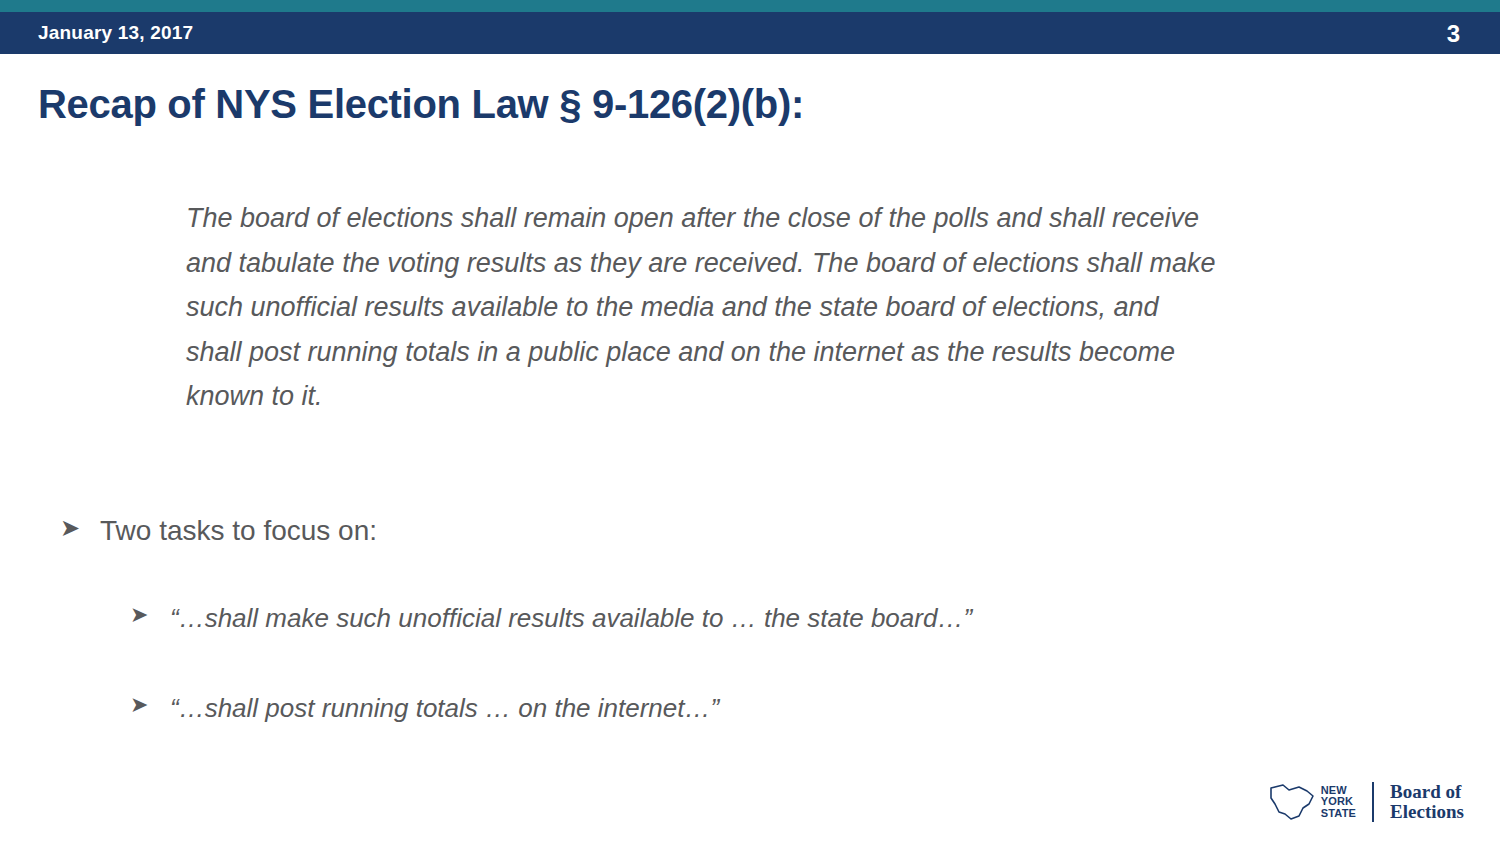January 13, 2017
3
Recap of NYS Election Law § 9-126(2)(b):
The board of elections shall remain open after the close of the polls and shall receive and tabulate the voting results as they are received. The board of elections shall make such unofficial results available to the media and the state board of elections, and shall post running totals in a public place and on the internet as the results become known to it.
➤ Two tasks to focus on:
➤ “…shall make such unofficial results available to … the state board…”
➤ “…shall post running totals … on the internet…”
NEW
YORK
STATE
Board of
Elections